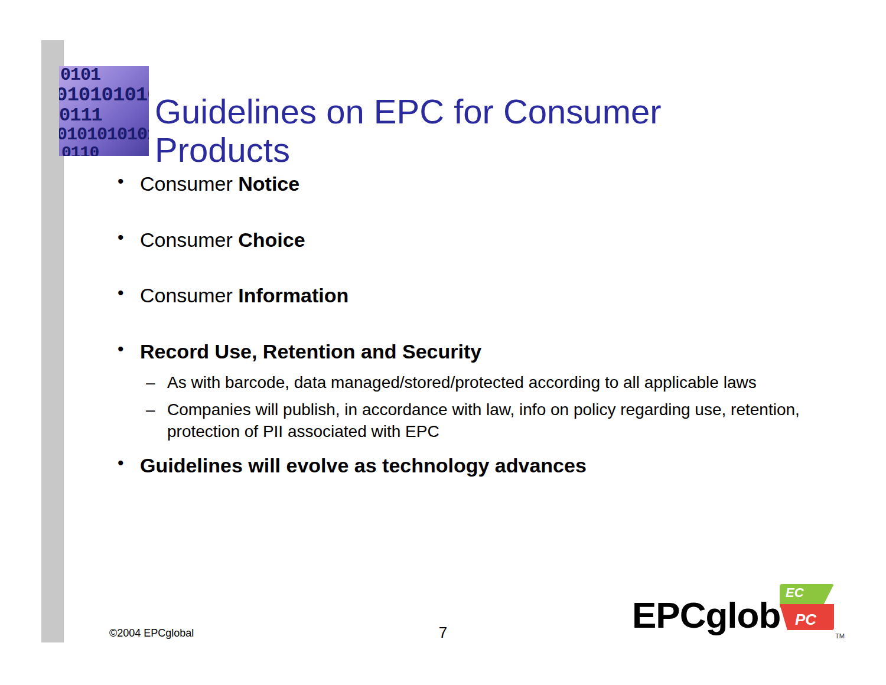0101
01010101010
0111
0101010101
0110
Guidelines on EPC for Consumer Products
Consumer Notice
Consumer Choice
Consumer Information
Record Use, Retention and Security
As with barcode, data managed/stored/protected according to all applicable laws
Companies will publish, in accordance with law, info on policy regarding use, retention, protection of PII associated with EPC
Guidelines will evolve as technology advances
©2004 EPCglobal
7
EPCglobal
EC
PC
TM